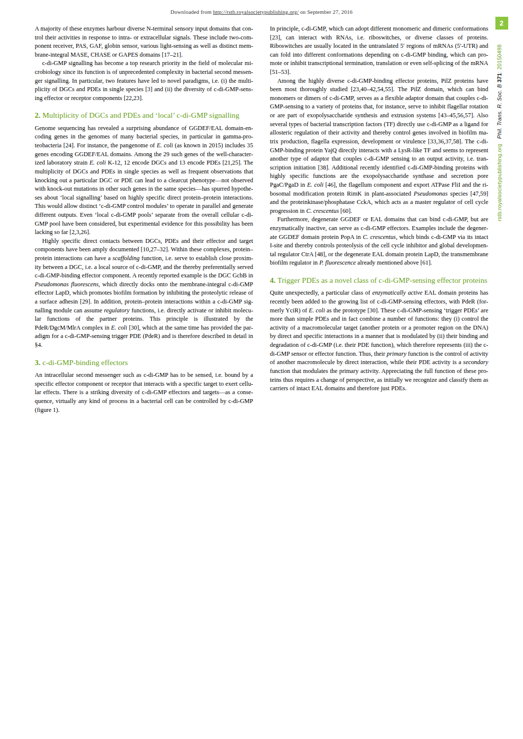Downloaded from http://rstb.royalsocietypublishing.org/ on September 27, 2016
2
rstb.royalsocietypublishing.org Phil. Trans. R. Soc. B 371: 20150498
A majority of these enzymes harbour diverse N-terminal sensory input domains that control their activities in response to intra- or extracellular signals. These include two-component receiver, PAS, GAF, globin sensor, various light-sensing as well as distinct membrane-integral MASE, CHASE or GAPES domains [17–21].
c-di-GMP signalling has become a top research priority in the field of molecular microbiology since its function is of unprecedented complexity in bacterial second messenger signalling. In particular, two features have led to novel paradigms, i.e. (i) the multiplicity of DGCs and PDEs in single species [3] and (ii) the diversity of c-di-GMP-sensing effector or receptor components [22,23].
2. Multiplicity of DGCs and PDEs and ‘local’ c-di-GMP signalling
Genome sequencing has revealed a surprising abundance of GGDEF/EAL domain-encoding genes in the genomes of many bacterial species, in particular in gamma-proteobacteria [24]. For instance, the pangenome of E. coli (as known in 2015) includes 35 genes encoding GGDEF/EAL domains. Among the 29 such genes of the well-characterized laboratory strain E. coli K-12, 12 encode DGCs and 13 encode PDEs [21,25]. The multiplicity of DGCs and PDEs in single species as well as frequent observations that knocking out a particular DGC or PDE can lead to a clearcut phenotype—not observed with knock-out mutations in other such genes in the same species—has spurred hypotheses about ‘local signalling’ based on highly specific direct protein–protein interactions. This would allow distinct ‘c-di-GMP control modules’ to operate in parallel and generate different outputs. Even ‘local c-di-GMP pools’ separate from the overall cellular c-di-GMP pool have been considered, but experimental evidence for this possibility has been lacking so far [2,3,26].
Highly specific direct contacts between DGCs, PDEs and their effector and target components have been amply documented [10,27–32]. Within these complexes, protein–protein interactions can have a scaffolding function, i.e. serve to establish close proximity between a DGC, i.e. a local source of c-di-GMP, and the thereby preferentially served c-di-GMP-binding effector component. A recently reported example is the DGC GcbB in Pseudomonas fluorescens, which directly docks onto the membrane-integral c-di-GMP effector LapD, which promotes biofilm formation by inhibiting the proteolytic release of a surface adhesin [29]. In addition, protein–protein interactions within a c-di-GMP signalling module can assume regulatory functions, i.e. directly activate or inhibit molecular functions of the partner proteins. This principle is illustrated by the PdeR/DgcM/MlrA complex in E. coli [30], which at the same time has provided the paradigm for a c-di-GMP-sensing trigger PDE (PdeR) and is therefore described in detail in §4.
3. c-di-GMP-binding effectors
An intracellular second messenger such as c-di-GMP has to be sensed, i.e. bound by a specific effector component or receptor that interacts with a specific target to exert cellular effects. There is a striking diversity of c-di-GMP effectors and targets—as a consequence, virtually any kind of process in a bacterial cell can be controlled by c-di-GMP (figure 1).
In principle, c-di-GMP, which can adopt different monomeric and dimeric conformations [23], can interact with RNAs, i.e. riboswitches, or diverse classes of proteins. Riboswitches are usually located in the untranslated 5′ regions of mRNAs (5′-UTR) and can fold into different conformations depending on c-di-GMP binding, which can promote or inhibit transcriptional termination, translation or even self-splicing of the mRNA [51–53].
Among the highly diverse c-di-GMP-binding effector proteins, PilZ proteins have been most thoroughly studied [23,40–42,54,55]. The PilZ domain, which can bind monomers or dimers of c-di-GMP, serves as a flexible adaptor domain that couples c-di-GMP-sensing to a variety of proteins that, for instance, serve to inhibit flagellar rotation or are part of exopolysaccharide synthesis and extrusion systems [43–45,56,57]. Also several types of bacterial transcription factors (TF) directly use c-di-GMP as a ligand for allosteric regulation of their activity and thereby control genes involved in biofilm matrix production, flagella expression, development or virulence [33,36,37,58]. The c-di-GMP-binding protein YajQ directly interacts with a LysR-like TF and seems to represent another type of adaptor that couples c-di-GMP sensing to an output activity, i.e. transcription initiation [38]. Additional recently identified c-di-GMP-binding proteins with highly specific functions are the exopolysaccharide synthase and secretion pore PgaC/PgaD in E. coli [46], the flagellum component and export ATPase FliI and the ribosomal modification protein RimK in plant-associated Pseudomonas species [47,59] and the proteinkinase/phosphatase CckA, which acts as a master regulator of cell cycle progression in C. crescentus [60].
Furthermore, degenerate GGDEF or EAL domains that can bind c-di-GMP, but are enzymatically inactive, can serve as c-di-GMP effectors. Examples include the degenerate GGDEF domain protein PopA in C. crescentus, which binds c-di-GMP via its intact I-site and thereby controls proteolysis of the cell cycle inhibitor and global developmental regulator CtrA [48], or the degenerate EAL domain protein LapD, the transmembrane biofilm regulator in P. fluorescence already mentioned above [61].
4. Trigger PDEs as a novel class of c-di-GMP-sensing effector proteins
Quite unexpectedly, a particular class of enzymatically active EAL domain proteins has recently been added to the growing list of c-di-GMP-sensing effectors, with PdeR (formerly YciR) of E. coli as the prototype [30]. These c-di-GMP-sensing ‘trigger PDEs’ are more than simple PDEs and in fact combine a number of functions: they (i) control the activity of a macromolecular target (another protein or a promoter region on the DNA) by direct and specific interactions in a manner that is modulated by (ii) their binding and degradation of c-di-GMP (i.e. their PDE function), which therefore represents (iii) the c-di-GMP sensor or effector function. Thus, their primary function is the control of activity of another macromolecule by direct interaction, while their PDE activity is a secondary function that modulates the primary activity. Appreciating the full function of these proteins thus requires a change of perspective, as initially we recognize and classify them as carriers of intact EAL domains and therefore just PDEs.